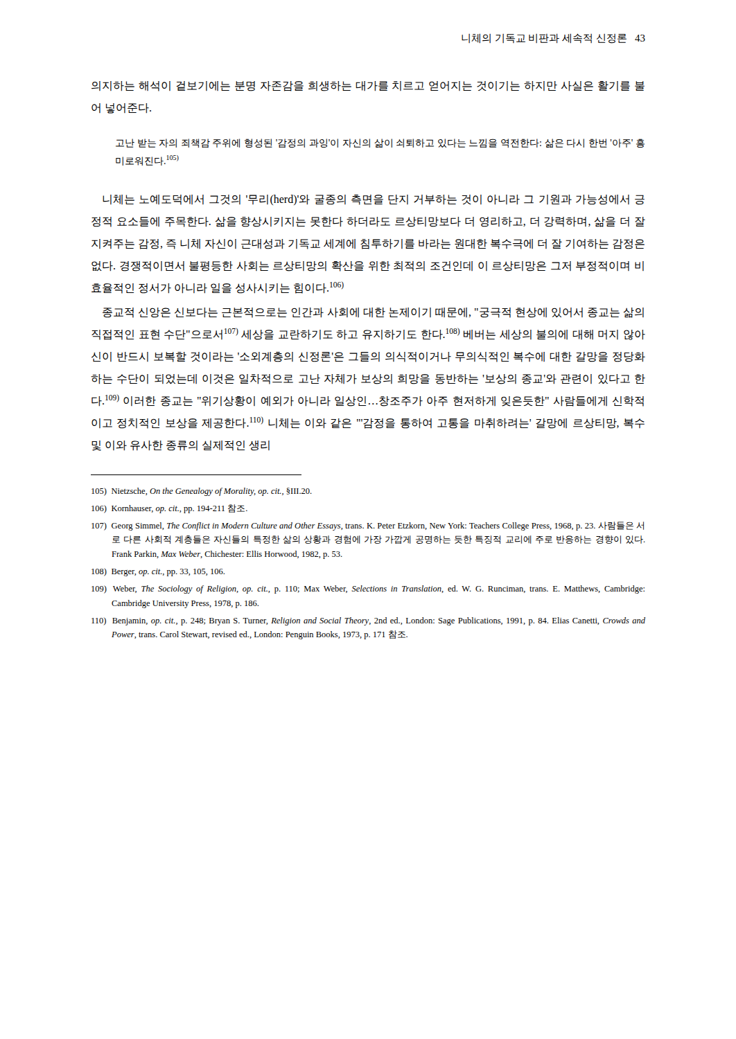니체의 기독교 비판과 세속적 신정론 43
의지하는 해석이 겉보기에는 분명 자존감을 희생하는 대가를 치르고 얻어지는 것이기는 하지만 사실은 활기를 불어 넣어준다.
고난 받는 자의 죄책감 주위에 형성된 '감정의 과잉'이 자신의 삶이 쇠퇴하고 있다는 느낌을 역전한다: 삶은 다시 한번 '아주' 흥미로워진다.105)
니체는 노예도덕에서 그것의 '무리(herd)'와 굴종의 측면을 단지 거부하는 것이 아니라 그 기원과 가능성에서 긍정적 요소들에 주목한다. 삶을 향상시키지는 못한다 하더라도 르상티망보다 더 영리하고, 더 강력하며, 삶을 더 잘 지켜주는 감정, 즉 니체 자신이 근대성과 기독교 세계에 침투하기를 바라는 원대한 복수극에 더 잘 기여하는 감정은 없다. 경쟁적이면서 불평등한 사회는 르상티망의 확산을 위한 최적의 조건인데 이 르상티망은 그저 부정적이며 비효율적인 정서가 아니라 일을 성사시키는 힘이다.106)
종교적 신앙은 신보다는 근본적으로는 인간과 사회에 대한 논제이기 때문에, "궁극적 현상에 있어서 종교는 삶의 직접적인 표현 수단"으로서107) 세상을 교란하기도 하고 유지하기도 한다.108) 베버는 세상의 불의에 대해 머지 않아 신이 반드시 보복할 것이라는 '소외계층의 신정론'은 그들의 의식적이거나 무의식적인 복수에 대한 갈망을 정당화하는 수단이 되었는데 이것은 일차적으로 고난 자체가 보상의 희망을 동반하는 '보상의 종교'와 관련이 있다고 한다.109) 이러한 종교는 "위기상황이 예외가 아니라 일상인…창조주가 아주 현저하게 잊은듯한" 사람들에게 신학적이고 정치적인 보상을 제공한다.110) 니체는 이와 같은 "'감정을 통하여 고통을 마취하려는' 갈망에 르상티망, 복수 및 이와 유사한 종류의 실제적인 생리
105) Nietzsche, On the Genealogy of Morality, op. cit., §III.20.
106) Kornhauser, op. cit., pp. 194-211 참조.
107) Georg Simmel, The Conflict in Modern Culture and Other Essays, trans. K. Peter Etzkorn, New York: Teachers College Press, 1968, p. 23. 사람들은 서로 다른 사회적 계층들은 자신들의 특정한 삶의 상황과 경험에 가장 가깝게 공명하는 듯한 특징적 교리에 주로 반응하는 경향이 있다. Frank Parkin, Max Weber, Chichester: Ellis Horwood, 1982, p. 53.
108) Berger, op. cit., pp. 33, 105, 106.
109) Weber, The Sociology of Religion, op. cit., p. 110; Max Weber, Selections in Translation, ed. W. G. Runciman, trans. E. Matthews, Cambridge: Cambridge University Press, 1978, p. 186.
110) Benjamin, op. cit., p. 248; Bryan S. Turner, Religion and Social Theory, 2nd ed., London: Sage Publications, 1991, p. 84. Elias Canetti, Crowds and Power, trans. Carol Stewart, revised ed., London: Penguin Books, 1973, p. 171 참조.